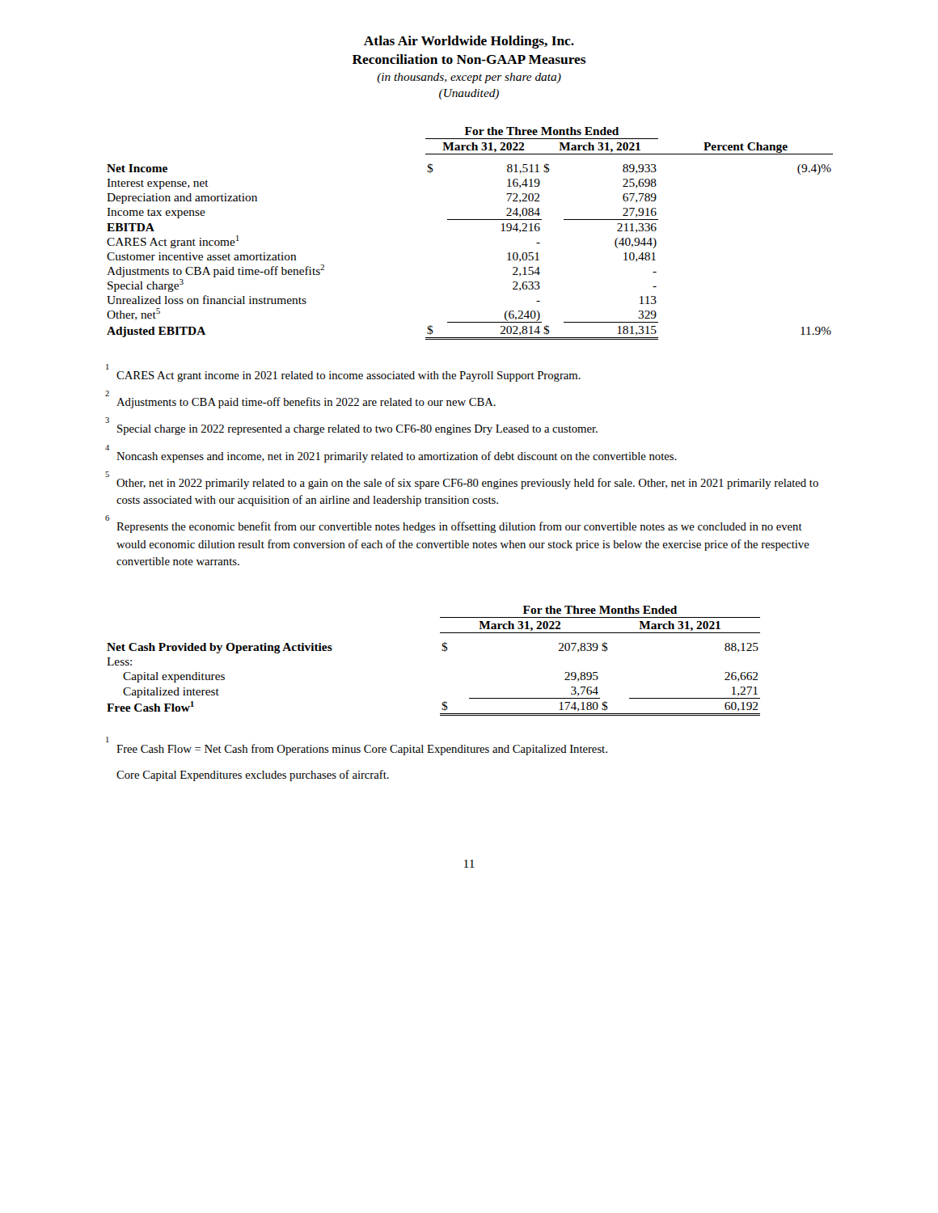Atlas Air Worldwide Holdings, Inc.
Reconciliation to Non-GAAP Measures
(in thousands, except per share data)
(Unaudited)
| | For the Three Months Ended | |
| | March 31, 2022 | March 31, 2021 | Percent Change |
| Net Income | $ | 81,511 | $ | 89,933 | (9.4)% |
| Interest expense, net | | 16,419 | | 25,698 | |
| Depreciation and amortization | | 72,202 | | 67,789 | |
| Income tax expense | | 24,084 | | 27,916 | |
| EBITDA | | 194,216 | | 211,336 | |
| CARES Act grant income 1 | | - | | (40,944) | |
| Customer incentive asset amortization | | 10,051 | | 10,481 | |
| Adjustments to CBA paid time-off benefits 2 | | 2,154 | | - | |
| Special charge 3 | | 2,633 | | - | |
| Unrealized loss on financial instruments | | - | | 113 | |
| Other, net 5 | | (6,240) | | 329 | |
| Adjusted EBITDA | $ | 202,814 | $ | 181,315 | 11.9% |
1 CARES Act grant income in 2021 related to income associated with the Payroll Support Program.
2 Adjustments to CBA paid time-off benefits in 2022 are related to our new CBA.
3 Special charge in 2022 represented a charge related to two CF6-80 engines Dry Leased to a customer.
4 Noncash expenses and income, net in 2021 primarily related to amortization of debt discount on the convertible notes.
5 Other, net in 2022 primarily related to a gain on the sale of six spare CF6-80 engines previously held for sale. Other, net in 2021 primarily related to costs associated with our acquisition of an airline and leadership transition costs.
6 Represents the economic benefit from our convertible notes hedges in offsetting dilution from our convertible notes as we concluded in no event would economic dilution result from conversion of each of the convertible notes when our stock price is below the exercise price of the respective convertible note warrants.
| | For the Three Months Ended | |
| | March 31, 2022 | March 31, 2021 | |
| Net Cash Provided by Operating Activities | $ | 207,839 | $ | 88,125 | |
| Less: | | | | | |
| Capital expenditures | | 29,895 | | 26,662 | |
| Capitalized interest | | 3,764 | | 1,271 | |
| Free Cash Flow 1 | $ | 174,180 | $ | 60,192 | |
1 Free Cash Flow = Net Cash from Operations minus Core Capital Expenditures and Capitalized Interest.
Core Capital Expenditures excludes purchases of aircraft.
11